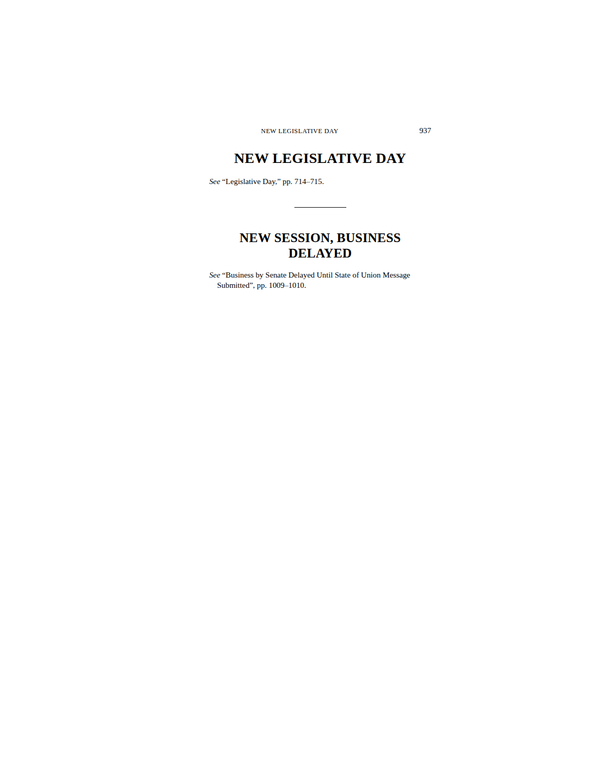NEW LEGISLATIVE DAY 937
NEW LEGISLATIVE DAY
See “Legislative Day,” pp. 714–715.
NEW SESSION, BUSINESS
DELAYED
See “Business by Senate Delayed Until State of Union Message Submitted”, pp. 1009–1010.